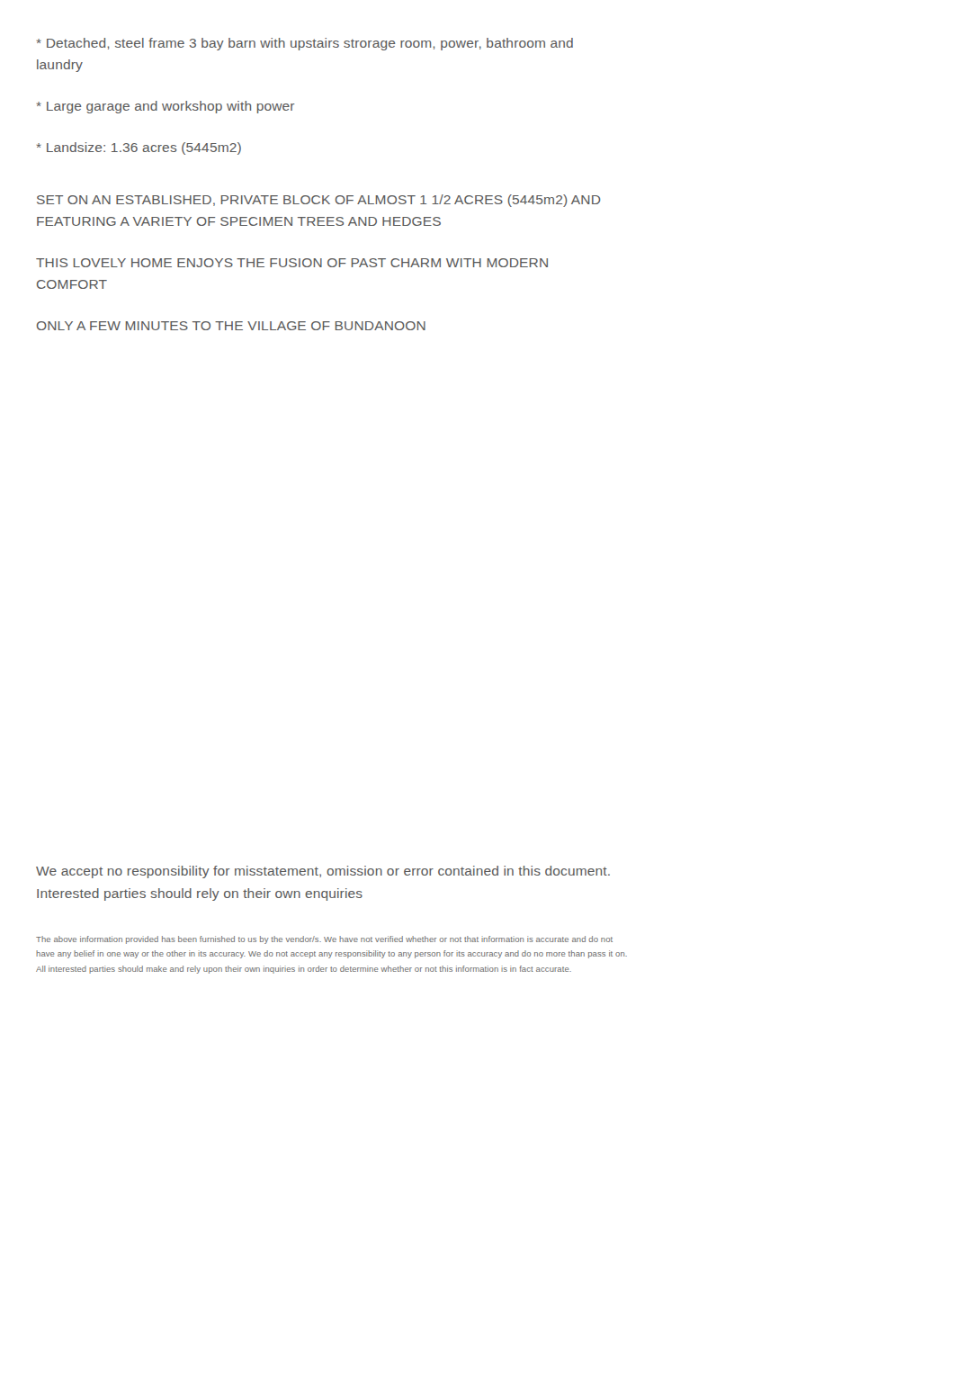* Detached, steel frame 3 bay barn with upstairs strorage room, power, bathroom and laundry
* Large garage and workshop with power
* Landsize: 1.36 acres (5445m2)
SET ON AN ESTABLISHED, PRIVATE BLOCK OF ALMOST 1 1/2 ACRES (5445m2) AND FEATURING A VARIETY OF SPECIMEN TREES AND HEDGES
THIS LOVELY HOME ENJOYS THE FUSION OF PAST CHARM WITH MODERN COMFORT
ONLY A FEW MINUTES TO THE VILLAGE OF BUNDANOON
We accept no responsibility for misstatement, omission or error contained in this document. Interested parties should rely on their own enquiries
The above information provided has been furnished to us by the vendor/s. We have not verified whether or not that information is accurate and do not have any belief in one way or the other in its accuracy. We do not accept any responsibility to any person for its accuracy and do no more than pass it on. All interested parties should make and rely upon their own inquiries in order to determine whether or not this information is in fact accurate.